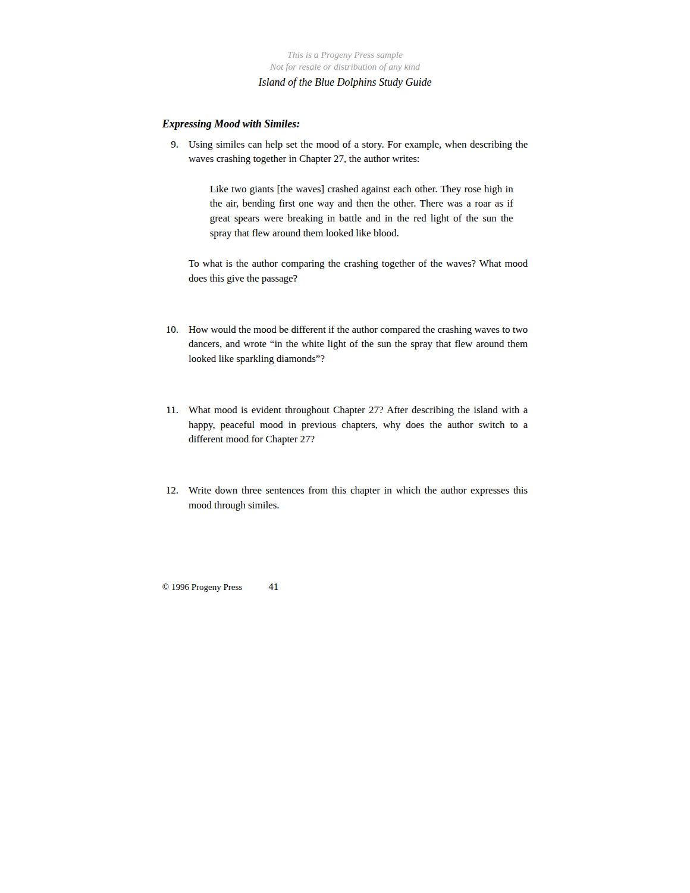This is a Progeny Press sample
Not for resale or distribution of any kind
Island of the Blue Dolphins Study Guide
Expressing Mood with Similes:
9.
Using similes can help set the mood of a story. For example, when describing the waves crashing together in Chapter 27, the author writes:
Like two giants [the waves] crashed against each other. They rose high in the air, bending first one way and then the other. There was a roar as if great spears were breaking in battle and in the red light of the sun the spray that flew around them looked like blood.
To what is the author comparing the crashing together of the waves? What mood does this give the passage?
10.
How would the mood be different if the author compared the crashing waves to two dancers, and wrote “in the white light of the sun the spray that flew around them looked like sparkling diamonds”?
11.
What mood is evident throughout Chapter 27? After describing the island with a happy, peaceful mood in previous chapters, why does the author switch to a different mood for Chapter 27?
12.
Write down three sentences from this chapter in which the author expresses this mood through similes.
© 1996 Progeny Press 41